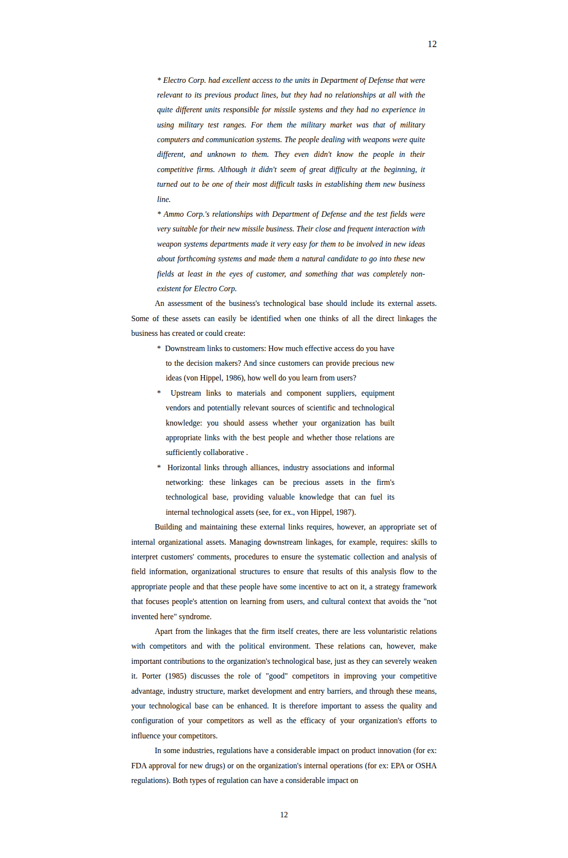12
* Electro Corp. had excellent access to the units in Department of Defense that were relevant to its previous product lines, but they had no relationships at all with the quite different units responsible for missile systems and they had no experience in using military test ranges. For them the military market was that of military computers and communication systems. The people dealing with weapons were quite different, and unknown to them. They even didn't know the people in their competitive firms. Although it didn't seem of great difficulty at the beginning, it turned out to be one of their most difficult tasks in establishing them new business line.
* Ammo Corp.'s relationships with Department of Defense and the test fields were very suitable for their new missile business. Their close and frequent interaction with weapon systems departments made it very easy for them to be involved in new ideas about forthcoming systems and made them a natural candidate to go into these new fields at least in the eyes of customer, and something that was completely non-existent for Electro Corp.
An assessment of the business's technological base should include its external assets. Some of these assets can easily be identified when one thinks of all the direct linkages the business has created or could create:
Downstream links to customers: How much effective access do you have to the decision makers? And since customers can provide precious new ideas (von Hippel, 1986), how well do you learn from users?
Upstream links to materials and component suppliers, equipment vendors and potentially relevant sources of scientific and technological knowledge: you should assess whether your organization has built appropriate links with the best people and whether those relations are sufficiently collaborative .
Horizontal links through alliances, industry associations and informal networking: these linkages can be precious assets in the firm's technological base, providing valuable knowledge that can fuel its internal technological assets (see, for ex., von Hippel, 1987).
Building and maintaining these external links requires, however, an appropriate set of internal organizational assets. Managing downstream linkages, for example, requires: skills to interpret customers' comments, procedures to ensure the systematic collection and analysis of field information, organizational structures to ensure that results of this analysis flow to the appropriate people and that these people have some incentive to act on it, a strategy framework that focuses people's attention on learning from users, and cultural context that avoids the "not invented here" syndrome.
Apart from the linkages that the firm itself creates, there are less voluntaristic relations with competitors and with the political environment. These relations can, however, make important contributions to the organization's technological base, just as they can severely weaken it. Porter (1985) discusses the role of "good" competitors in improving your competitive advantage, industry structure, market development and entry barriers, and through these means, your technological base can be enhanced. It is therefore important to assess the quality and configuration of your competitors as well as the efficacy of your organization's efforts to influence your competitors.
In some industries, regulations have a considerable impact on product innovation (for ex: FDA approval for new drugs) or on the organization's internal operations (for ex: EPA or OSHA regulations). Both types of regulation can have a considerable impact on
12